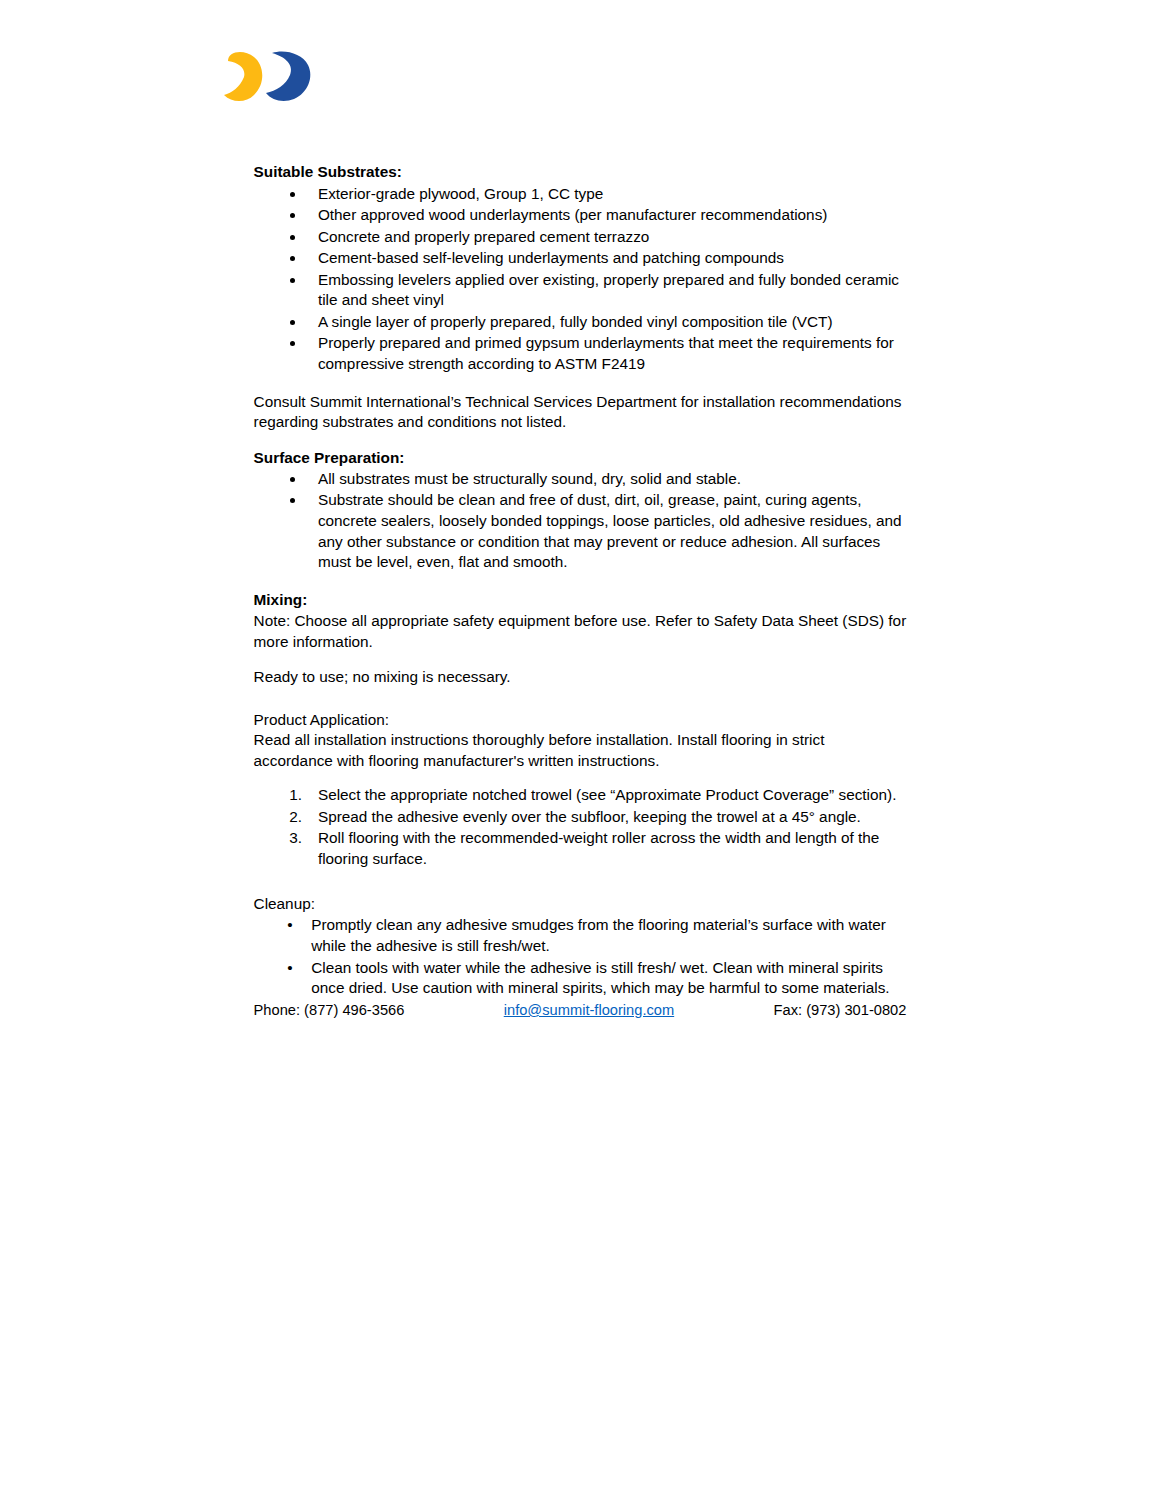Suitable Substrates:
Exterior-grade plywood, Group 1, CC type
Other approved wood underlayments (per manufacturer recommendations)
Concrete and properly prepared cement terrazzo
Cement-based self-leveling underlayments and patching compounds
Embossing levelers applied over existing, properly prepared and fully bonded ceramic tile and sheet vinyl
A single layer of properly prepared, fully bonded vinyl composition tile (VCT)
Properly prepared and primed gypsum underlayments that meet the requirements for compressive strength according to ASTM F2419
Consult Summit International’s Technical Services Department for installation recommendations regarding substrates and conditions not listed.
Surface Preparation:
All substrates must be structurally sound, dry, solid and stable.
Substrate should be clean and free of dust, dirt, oil, grease, paint, curing agents, concrete sealers, loosely bonded toppings, loose particles, old adhesive residues, and any other substance or condition that may prevent or reduce adhesion. All surfaces must be level, even, flat and smooth.
Mixing:
Note: Choose all appropriate safety equipment before use. Refer to Safety Data Sheet (SDS) for more information.
Ready to use; no mixing is necessary.
Product Application:
Read all installation instructions thoroughly before installation. Install flooring in strict accordance with flooring manufacturer's written instructions.
Select the appropriate notched trowel (see “Approximate Product Coverage” section).
Spread the adhesive evenly over the subfloor, keeping the trowel at a 45° angle.
Roll flooring with the recommended-weight roller across the width and length of the flooring surface.
Cleanup:
Promptly clean any adhesive smudges from the flooring material’s surface with water while the adhesive is still fresh/wet.
Clean tools with water while the adhesive is still fresh/ wet. Clean with mineral spirits once dried. Use caution with mineral spirits, which may be harmful to some materials.
Phone: (877) 496-3566 info@summit-flooring.com Fax: (973) 301-0802